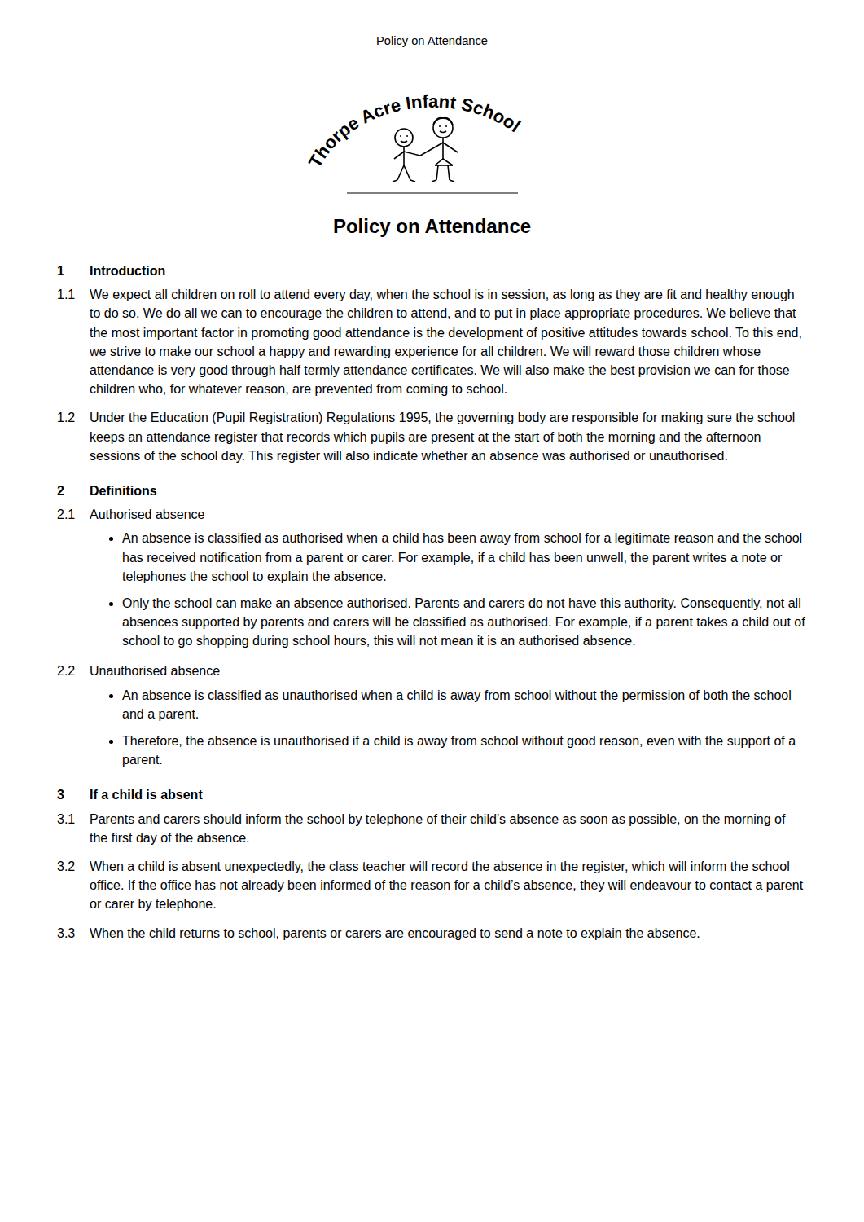Policy on Attendance
Thorpe Acre Infant School
Policy on Attendance
1 Introduction
1.1 We expect all children on roll to attend every day, when the school is in session, as long as they are fit and healthy enough to do so. We do all we can to encourage the children to attend, and to put in place appropriate procedures. We believe that the most important factor in promoting good attendance is the development of positive attitudes towards school. To this end, we strive to make our school a happy and rewarding experience for all children. We will reward those children whose attendance is very good through half termly attendance certificates. We will also make the best provision we can for those children who, for whatever reason, are prevented from coming to school.
1.2 Under the Education (Pupil Registration) Regulations 1995, the governing body are responsible for making sure the school keeps an attendance register that records which pupils are present at the start of both the morning and the afternoon sessions of the school day. This register will also indicate whether an absence was authorised or unauthorised.
2 Definitions
2.1 Authorised absence
An absence is classified as authorised when a child has been away from school for a legitimate reason and the school has received notification from a parent or carer. For example, if a child has been unwell, the parent writes a note or telephones the school to explain the absence.
Only the school can make an absence authorised. Parents and carers do not have this authority. Consequently, not all absences supported by parents and carers will be classified as authorised. For example, if a parent takes a child out of school to go shopping during school hours, this will not mean it is an authorised absence.
2.2 Unauthorised absence
An absence is classified as unauthorised when a child is away from school without the permission of both the school and a parent.
Therefore, the absence is unauthorised if a child is away from school without good reason, even with the support of a parent.
3 If a child is absent
3.1 Parents and carers should inform the school by telephone of their child’s absence as soon as possible, on the morning of the first day of the absence.
3.2 When a child is absent unexpectedly, the class teacher will record the absence in the register, which will inform the school office. If the office has not already been informed of the reason for a child’s absence, they will endeavour to contact a parent or carer by telephone.
3.3 When the child returns to school, parents or carers are encouraged to send a note to explain the absence.